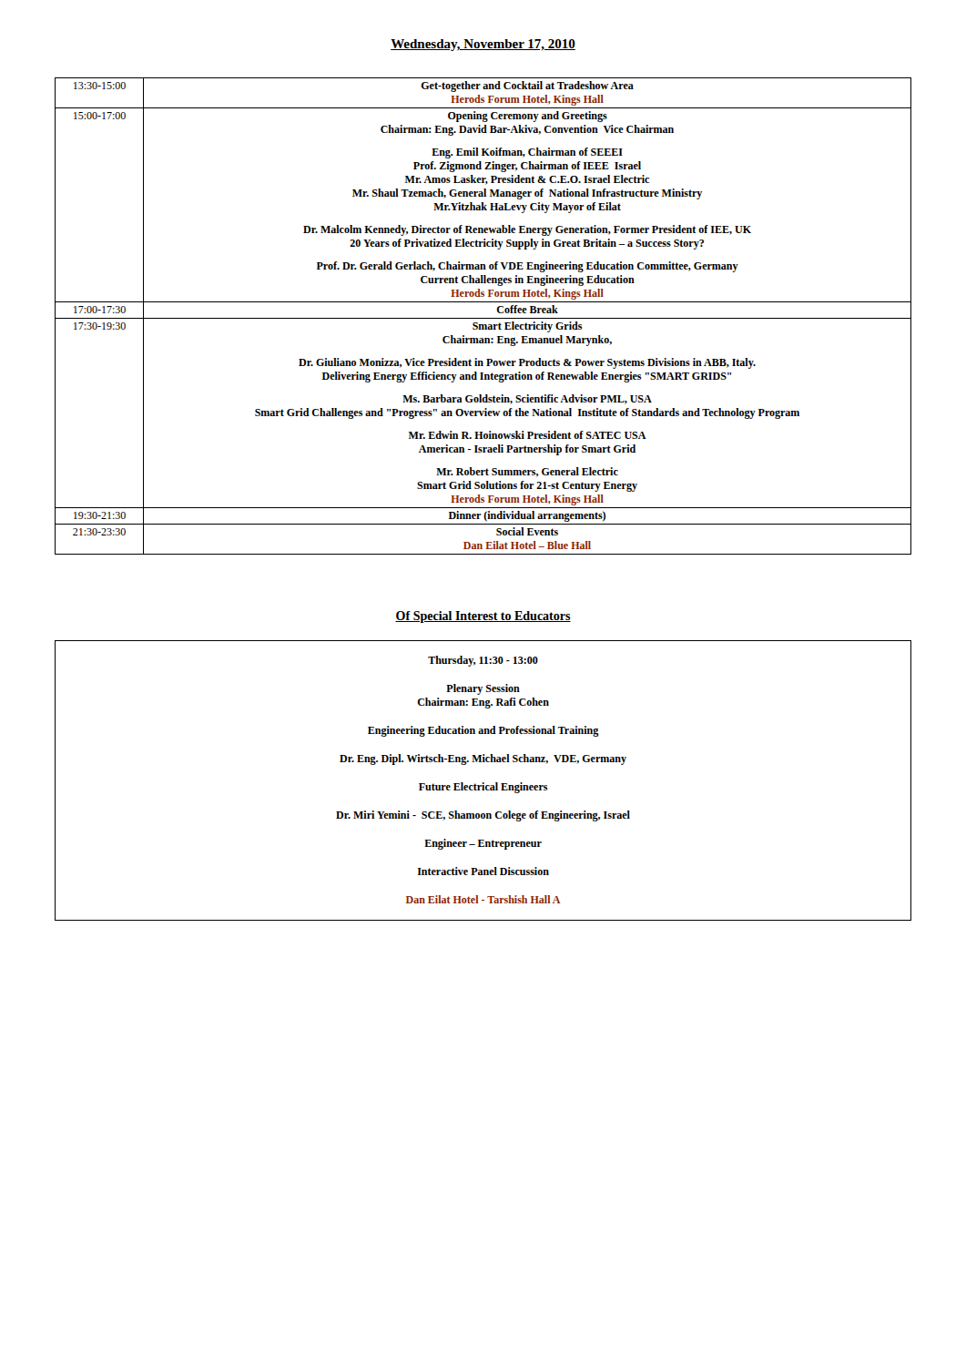Wednesday, November 17, 2010
| 13:30-15:00 | Get-together and Cocktail at Tradeshow Area Herods Forum Hotel, Kings Hall |
| 15:00-17:00 | Opening Ceremony and Greetings Chairman: Eng. David Bar-Akiva, Convention Vice Chairman Eng. Emil Koifman, Chairman of SEEEI Prof. Zigmond Zinger, Chairman of IEEE Israel Mr. Amos Lasker, President & C.E.O. Israel Electric Mr. Shaul Tzemach, General Manager of National Infrastructure Ministry Mr.Yitzhak HaLevy City Mayor of Eilat Dr. Malcolm Kennedy, Director of Renewable Energy Generation, Former President of IEE, UK 20 Years of Privatized Electricity Supply in Great Britain – a Success Story? Prof. Dr. Gerald Gerlach, Chairman of VDE Engineering Education Committee, Germany Current Challenges in Engineering Education Herods Forum Hotel, Kings Hall |
| 17:00-17:30 | Coffee Break |
| 17:30-19:30 | Smart Electricity Grids Chairman: Eng. Emanuel Marynko, Dr. Giuliano Monizza, Vice President in Power Products & Power Systems Divisions in ABB, Italy. Delivering Energy Efficiency and Integration of Renewable Energies "SMART GRIDS" Ms. Barbara Goldstein, Scientific Advisor PML, USA Smart Grid Challenges and "Progress" an Overview of the National Institute of Standards and Technology Program Mr. Edwin R. Hoinowski President of SATEC USA American - Israeli Partnership for Smart Grid Mr. Robert Summers, General Electric Smart Grid Solutions for 21-st Century Energy Herods Forum Hotel, Kings Hall |
| 19:30-21:30 | Dinner (individual arrangements) |
| 21:30-23:30 | Social Events Dan Eilat Hotel – Blue Hall |
Of Special Interest to Educators
| Thursday, 11:30 - 13:00 Plenary Session Chairman: Eng. Rafi Cohen Engineering Education and Professional Training Dr. Eng. Dipl. Wirtsch-Eng. Michael Schanz, VDE, Germany Future Electrical Engineers Dr. Miri Yemini - SCE, Shamoon Colege of Engineering, Israel Engineer – Entrepreneur Interactive Panel Discussion Dan Eilat Hotel - Tarshish Hall A |